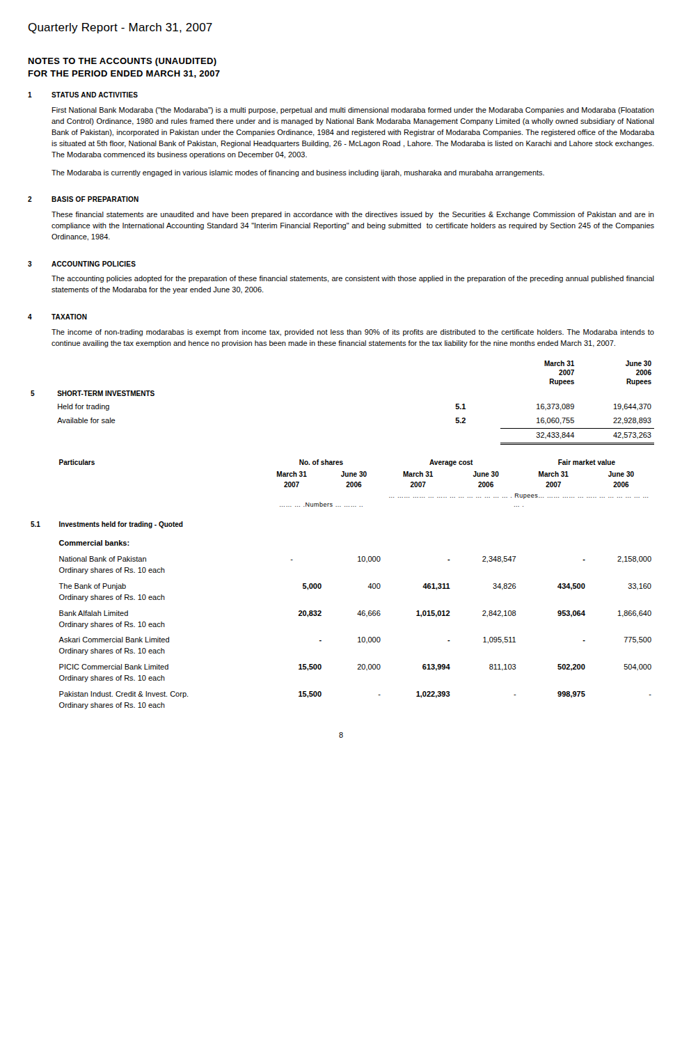Quarterly Report - March 31, 2007
NOTES TO THE ACCOUNTS (UNAUDITED) FOR THE PERIOD ENDED MARCH 31, 2007
1
STATUS AND ACTIVITIES
First National Bank Modaraba ("the Modaraba") is a multi purpose, perpetual and multi dimensional modaraba formed under the Modaraba Companies and Modaraba (Floatation and Control) Ordinance, 1980 and rules framed there under and is managed by National Bank Modaraba Management Company Limited (a wholly owned subsidiary of National Bank of Pakistan), incorporated in Pakistan under the Companies Ordinance, 1984 and registered with Registrar of Modaraba Companies. The registered office of the Modaraba is situated at 5th floor, National Bank of Pakistan, Regional Headquarters Building, 26 - McLagon Road , Lahore. The Modaraba is listed on Karachi and Lahore stock exchanges. The Modaraba commenced its business operations on December 04, 2003.
The Modaraba is currently engaged in various islamic modes of financing and business including ijarah, musharaka and murabaha arrangements.
2
BASIS OF PREPARATION
These financial statements are unaudited and have been prepared in accordance with the directives issued by the Securities & Exchange Commission of Pakistan and are in compliance with the International Accounting Standard 34 "Interim Financial Reporting" and being submitted to certificate holders as required by Section 245 of the Companies Ordinance, 1984.
3
ACCOUNTING POLICIES
The accounting policies adopted for the preparation of these financial statements, are consistent with those applied in the preparation of the preceding annual published financial statements of the Modaraba for the year ended June 30, 2006.
4
TAXATION
The income of non-trading modarabas is exempt from income tax, provided not less than 90% of its profits are distributed to the certificate holders. The Modaraba intends to continue availing the tax exemption and hence no provision has been made in these financial statements for the tax liability for the nine months ended March 31, 2007.
| | | | | | March 31 2007 Rupees | June 30 2006 Rupees |
| 5 | SHORT-TERM INVESTMENTS | | | | | |
| | Held for trading | | | 5.1 | 16,373,089 | 19,644,370 |
| | Available for sale | | | 5.2 | 16,060,755 | 22,928,893 |
| | | | | | 32,433,844 | 42,573,263 |
| | Particulars | No. of shares | Average cost | Fair market value |
| | | March 31 2007 | June 30 2006 | March 31 2007 | June 30 2006 | March 31 2007 | June 30 2006 |
| | | …… … .Numbers … …… .. | … …… …… … ….. … … … … … … … . Rupees… …… …… … ….. … … … … … … … . |
| 5.1 | Investments held for trading - Quoted | |
| | Commercial banks: | |
| | National Bank of Pakistan | - | 10,000 | - | 2,348,547 | - | 2,158,000 |
| | Ordinary shares of Rs. 10 each | |
| | The Bank of Punjab | 5,000 | 400 | 461,311 | 34,826 | 434,500 | 33,160 |
| | Ordinary shares of Rs. 10 each | |
| | Bank Alfalah Limited | 20,832 | 46,666 | 1,015,012 | 2,842,108 | 953,064 | 1,866,640 |
| | Ordinary shares of Rs. 10 each | |
| | Askari Commercial Bank Limited | - | 10,000 | - | 1,095,511 | - | 775,500 |
| | Ordinary shares of Rs. 10 each | |
| | PICIC Commercial Bank Limited | 15,500 | 20,000 | 613,994 | 811,103 | 502,200 | 504,000 |
| | Ordinary shares of Rs. 10 each | |
| | Pakistan Indust. Credit & Invest. Corp. | 15,500 | - | 1,022,393 | - | 998,975 | - |
| | Ordinary shares of Rs. 10 each | |
8